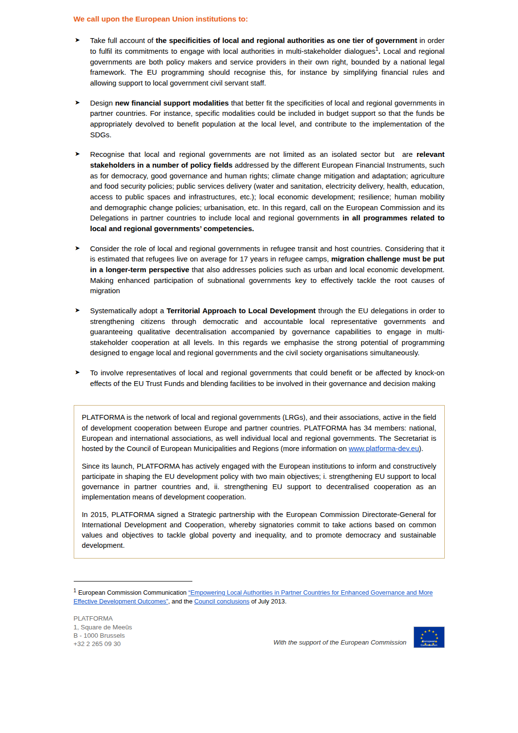We call upon the European Union institutions to:
Take full account of the specificities of local and regional authorities as one tier of government in order to fulfil its commitments to engage with local authorities in multi-stakeholder dialogues1. Local and regional governments are both policy makers and service providers in their own right, bounded by a national legal framework. The EU programming should recognise this, for instance by simplifying financial rules and allowing support to local government civil servant staff.
Design new financial support modalities that better fit the specificities of local and regional governments in partner countries. For instance, specific modalities could be included in budget support so that the funds be appropriately devolved to benefit population at the local level, and contribute to the implementation of the SDGs.
Recognise that local and regional governments are not limited as an isolated sector but are relevant stakeholders in a number of policy fields addressed by the different European Financial Instruments, such as for democracy, good governance and human rights; climate change mitigation and adaptation; agriculture and food security policies; public services delivery (water and sanitation, electricity delivery, health, education, access to public spaces and infrastructures, etc.); local economic development; resilience; human mobility and demographic change policies; urbanisation, etc. In this regard, call on the European Commission and its Delegations in partner countries to include local and regional governments in all programmes related to local and regional governments’ competencies.
Consider the role of local and regional governments in refugee transit and host countries. Considering that it is estimated that refugees live on average for 17 years in refugee camps, migration challenge must be put in a longer-term perspective that also addresses policies such as urban and local economic development. Making enhanced participation of subnational governments key to effectively tackle the root causes of migration
Systematically adopt a Territorial Approach to Local Development through the EU delegations in order to strengthening citizens through democratic and accountable local representative governments and guaranteeing qualitative decentralisation accompanied by governance capabilities to engage in multi-stakeholder cooperation at all levels. In this regards we emphasise the strong potential of programming designed to engage local and regional governments and the civil society organisations simultaneously.
To involve representatives of local and regional governments that could benefit or be affected by knock-on effects of the EU Trust Funds and blending facilities to be involved in their governance and decision making
PLATFORMA is the network of local and regional governments (LRGs), and their associations, active in the field of development cooperation between Europe and partner countries. PLATFORMA has 34 members: national, European and international associations, as well individual local and regional governments. The Secretariat is hosted by the Council of European Municipalities and Regions (more information on www.platforma-dev.eu).
Since its launch, PLATFORMA has actively engaged with the European institutions to inform and constructively participate in shaping the EU development policy with two main objectives; i. strengthening EU support to local governance in partner countries and, ii. strengthening EU support to decentralised cooperation as an implementation means of development cooperation.
In 2015, PLATFORMA signed a Strategic partnership with the European Commission Directorate-General for International Development and Cooperation, whereby signatories commit to take actions based on common values and objectives to tackle global poverty and inequality, and to promote democracy and sustainable development.
1 European Commission Communication “Empowering Local Authorities in Partner Countries for Enhanced Governance and More Effective Development Outcomes”, and the Council conclusions of July 2013.
PLATFORMA 1, Square de Meeûs B - 1000 Brussels +32 2 265 09 30
With the support of the European Commission
★ ★ ★ ★ ★ ★ ★ ★ ★ ★ ★ ★ European
Commission